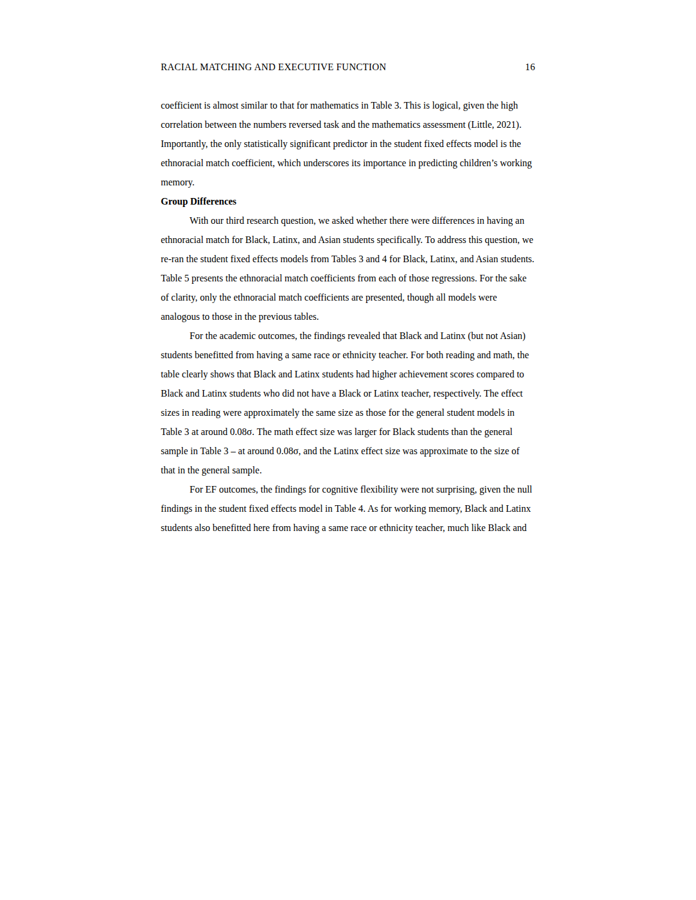Racial Matching and Executive Function 16
coefficient is almost similar to that for mathematics in Table 3. This is logical, given the high correlation between the numbers reversed task and the mathematics assessment (Little, 2021). Importantly, the only statistically significant predictor in the student fixed effects model is the ethnoracial match coefficient, which underscores its importance in predicting children’s working memory.
Group Differences
With our third research question, we asked whether there were differences in having an ethnoracial match for Black, Latinx, and Asian students specifically. To address this question, we re-ran the student fixed effects models from Tables 3 and 4 for Black, Latinx, and Asian students. Table 5 presents the ethnoracial match coefficients from each of those regressions. For the sake of clarity, only the ethnoracial match coefficients are presented, though all models were analogous to those in the previous tables.
For the academic outcomes, the findings revealed that Black and Latinx (but not Asian) students benefitted from having a same race or ethnicity teacher. For both reading and math, the table clearly shows that Black and Latinx students had higher achievement scores compared to Black and Latinx students who did not have a Black or Latinx teacher, respectively. The effect sizes in reading were approximately the same size as those for the general student models in Table 3 at around 0.08σ. The math effect size was larger for Black students than the general sample in Table 3 – at around 0.08σ, and the Latinx effect size was approximate to the size of that in the general sample.
For EF outcomes, the findings for cognitive flexibility were not surprising, given the null findings in the student fixed effects model in Table 4. As for working memory, Black and Latinx students also benefitted here from having a same race or ethnicity teacher, much like Black and